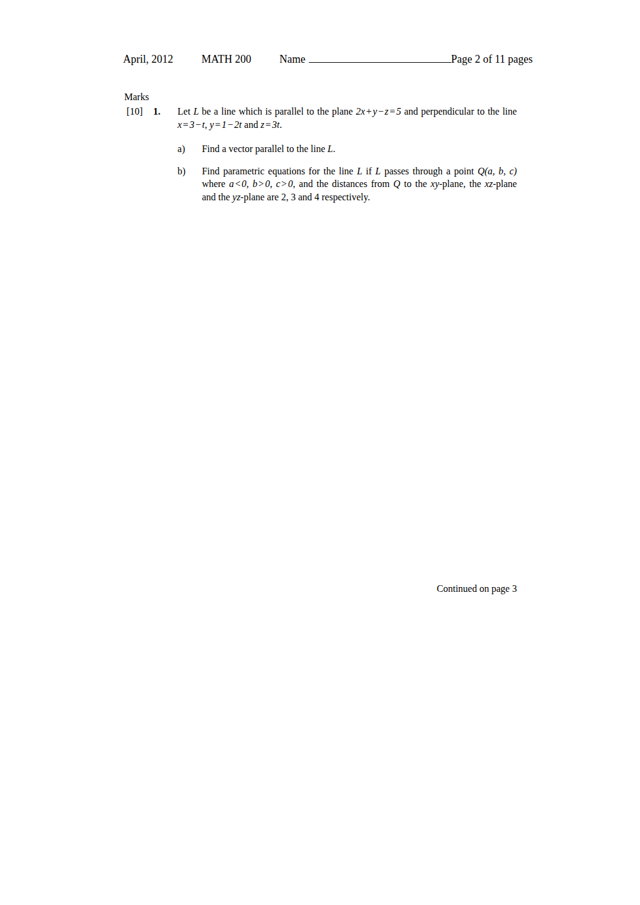April, 2012 MATH 200 Name Page 2 of 11 pages
Marks
[10]
1.
Let L be a line which is parallel to the plane 2x+y−z=5 and perpendicular to the line x=3−t, y=1−2t and z=3t.
a)
Find a vector parallel to the line L.
b)
Find parametric equations for the line L if L passes through a point Q(a, b, c) where a<0, b>0, c>0, and the distances from Q to the xy-plane, the xz-plane and the yz-plane are 2, 3 and 4 respectively.
Continued on page 3